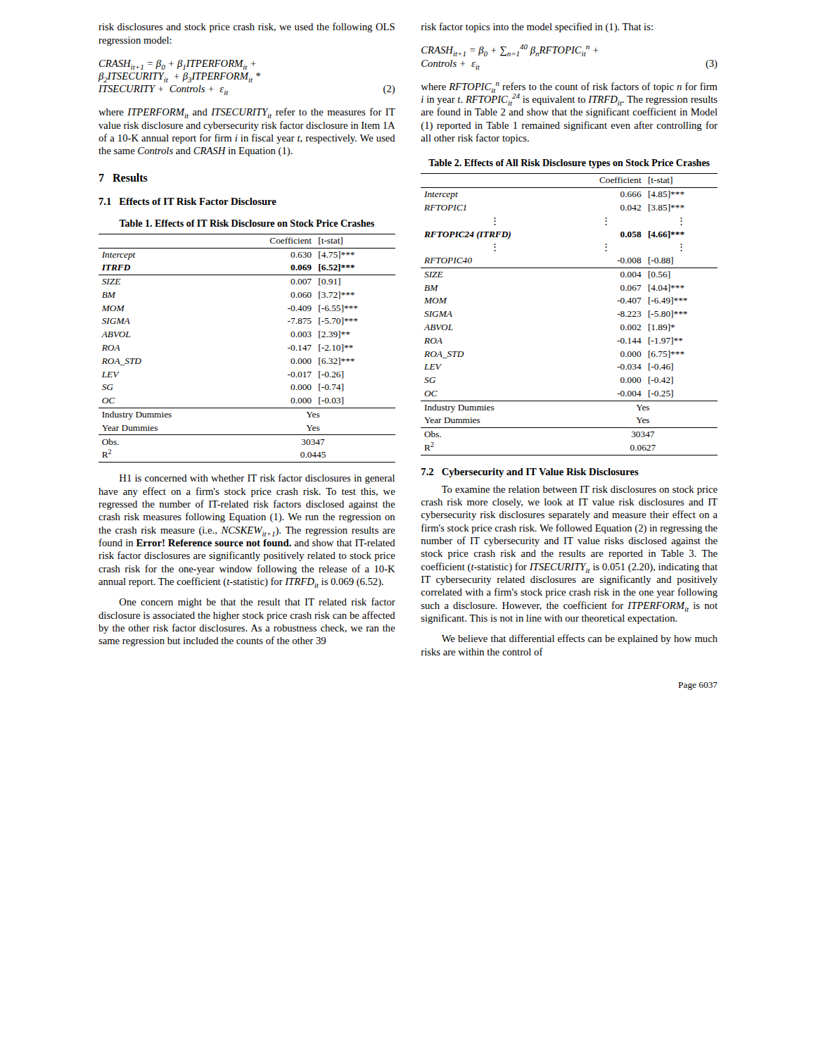risk disclosures and stock price crash risk, we used the following OLS regression model:
CRASHit+1 = β0 + β1ITPERFORMit + β2ITSECURITYit + β3ITPERFORMit * ITSECURITY + Controls + εit (2)
where ITPERFORMit and ITSECURITYit refer to the measures for IT value risk disclosure and cybersecurity risk factor disclosure in Item 1A of a 10-K annual report for firm i in fiscal year t, respectively. We used the same Controls and CRASH in Equation (1).
7 Results
7.1 Effects of IT Risk Factor Disclosure
Table 1. Effects of IT Risk Disclosure on Stock Price Crashes
| | Coefficient | [t-stat] |
| Intercept | 0.630 | [4.75]*** |
| ITRFD | 0.069 | [6.52]*** |
| SIZE | 0.007 | [0.91] |
| BM | 0.060 | [3.72]*** |
| MOM | -0.409 | [-6.55]*** |
| SIGMA | -7.875 | [-5.70]*** |
| ABVOL | 0.003 | [2.39]** |
| ROA | -0.147 | [-2.10]** |
| ROA_STD | 0.000 | [6.32]*** |
| LEV | -0.017 | [-0.26] |
| SG | 0.000 | [-0.74] |
| OC | 0.000 | [-0.03] |
| Industry Dummies | Yes |
| Year Dummies | Yes |
| Obs. | 30347 |
| R 2 | 0.0445 |
H1 is concerned with whether IT risk factor disclosures in general have any effect on a firm's stock price crash risk. To test this, we regressed the number of IT-related risk factors disclosed against the crash risk measures following Equation (1). We run the regression on the crash risk measure (i.e., NCSKEWit+1). The regression results are found in Error! Reference source not found. and show that IT-related risk factor disclosures are significantly positively related to stock price crash risk for the one-year window following the release of a 10-K annual report. The coefficient (t-statistic) for ITRFDit is 0.069 (6.52).
One concern might be that the result that IT related risk factor disclosure is associated the higher stock price crash risk can be affected by the other risk factor disclosures. As a robustness check, we ran the same regression but included the counts of the other 39
risk factor topics into the model specified in (1). That is:
CRASHit+1 = β0 + ∑n=140 βnRFTOPICitn + Controls + εit (3)
where RFTOPICitn refers to the count of risk factors of topic n for firm i in year t. RFTOPICit24 is equivalent to ITRFDit. The regression results are found in Table 2 and show that the significant coefficient in Model (1) reported in Table 1 remained significant even after controlling for all other risk factor topics.
Table 2. Effects of All Risk Disclosure types on Stock Price Crashes
| | Coefficient | [t-stat] |
| Intercept | 0.666 | [4.85]*** |
| RFTOPIC1 | 0.042 | [3.85]*** |
| ⋮ | ⋮ | ⋮ |
| RFTOPIC24 (ITRFD) | 0.058 | [4.66]*** |
| ⋮ | ⋮ | ⋮ |
| RFTOPIC40 | -0.008 | [-0.88] |
| SIZE | 0.004 | [0.56] |
| BM | 0.067 | [4.04]*** |
| MOM | -0.407 | [-6.49]*** |
| SIGMA | -8.223 | [-5.80]*** |
| ABVOL | 0.002 | [1.89]* |
| ROA | -0.144 | [-1.97]** |
| ROA_STD | 0.000 | [6.75]*** |
| LEV | -0.034 | [-0.46] |
| SG | 0.000 | [-0.42] |
| OC | -0.004 | [-0.25] |
| Industry Dummies | Yes |
| Year Dummies | Yes |
| Obs. | 30347 |
| R 2 | 0.0627 |
7.2 Cybersecurity and IT Value Risk Disclosures
To examine the relation between IT risk disclosures on stock price crash risk more closely, we look at IT value risk disclosures and IT cybersecurity risk disclosures separately and measure their effect on a firm's stock price crash risk. We followed Equation (2) in regressing the number of IT cybersecurity and IT value risks disclosed against the stock price crash risk and the results are reported in Table 3. The coefficient (t-statistic) for ITSECURITYit is 0.051 (2.20), indicating that IT cybersecurity related disclosures are significantly and positively correlated with a firm's stock price crash risk in the one year following such a disclosure. However, the coefficient for ITPERFORMit is not significant. This is not in line with our theoretical expectation.
We believe that differential effects can be explained by how much risks are within the control of
Page 6037